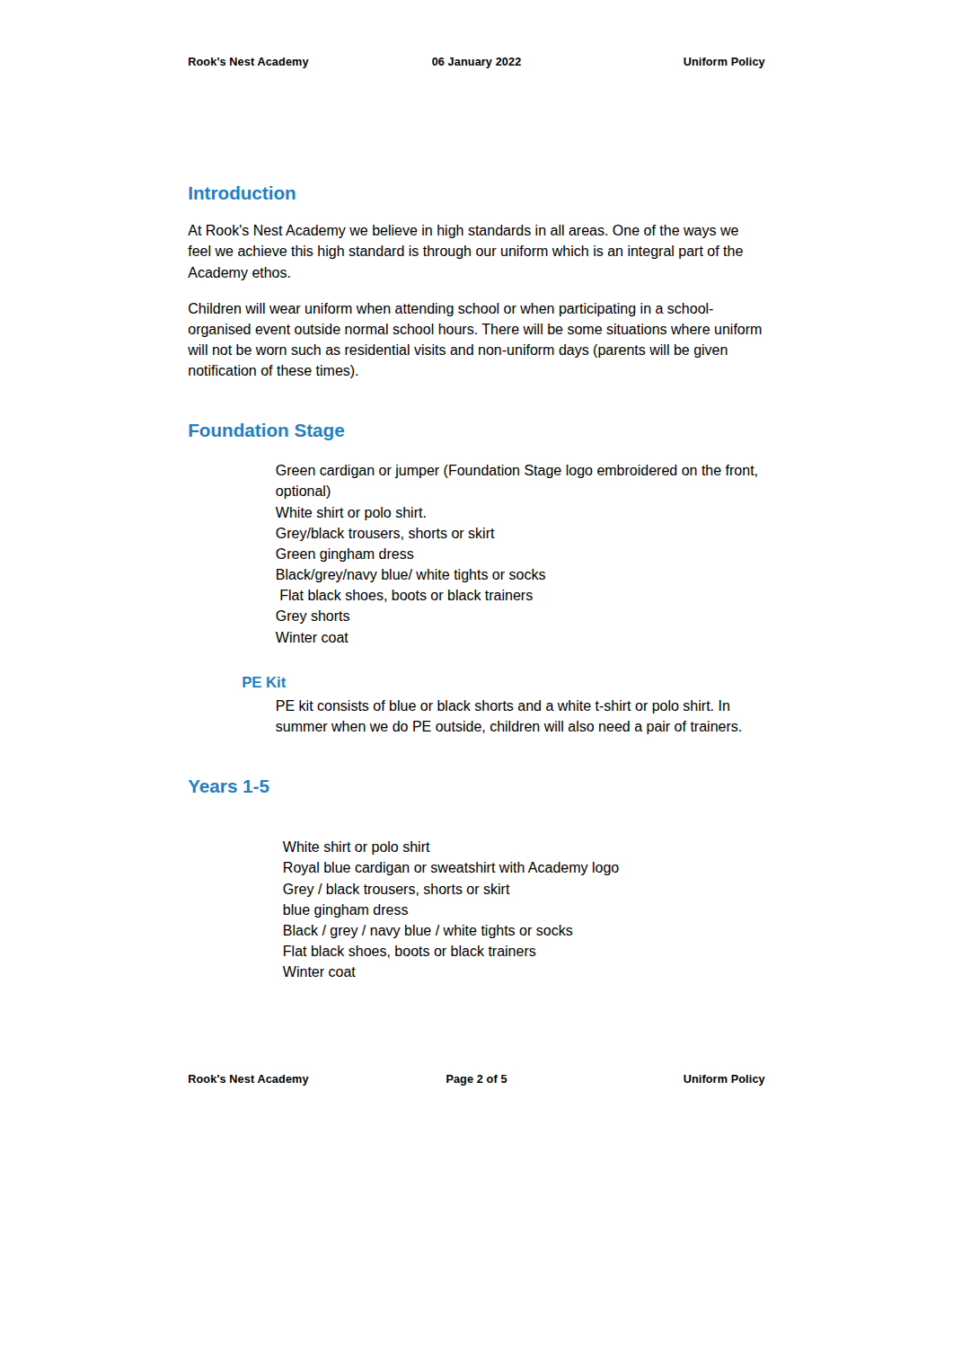Rook's Nest Academy 06 January 2022 Uniform Policy
Introduction
At Rook's Nest Academy we believe in high standards in all areas. One of the ways we feel we achieve this high standard is through our uniform which is an integral part of the Academy ethos.
Children will wear uniform when attending school or when participating in a school-organised event outside normal school hours. There will be some situations where uniform will not be worn such as residential visits and non-uniform days (parents will be given notification of these times).
Foundation Stage
Green cardigan or jumper (Foundation Stage logo embroidered on the front, optional)
White shirt or polo shirt.
Grey/black trousers, shorts or skirt
Green gingham dress
Black/grey/navy blue/ white tights or socks
Flat black shoes, boots or black trainers
Grey shorts
Winter coat
PE Kit
PE kit consists of blue or black shorts and a white t-shirt or polo shirt. In summer when we do PE outside, children will also need a pair of trainers.
Years 1-5
White shirt or polo shirt
Royal blue cardigan or sweatshirt with Academy logo
Grey / black trousers, shorts or skirt
blue gingham dress
Black / grey / navy blue / white tights or socks
Flat black shoes, boots or black trainers
Winter coat
Rook's Nest Academy Page 2 of 5 Uniform Policy